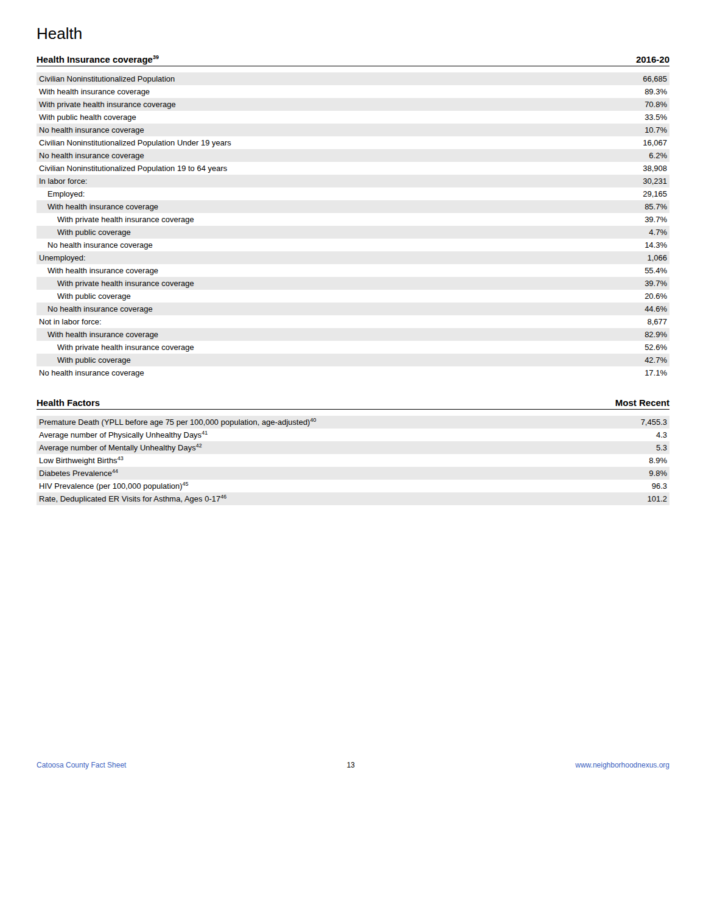Health
Health Insurance coverage39
2016-20
| Civilian Noninstitutionalized Population | 66,685 |
| With health insurance coverage | 89.3% |
| With private health insurance coverage | 70.8% |
| With public health coverage | 33.5% |
| No health insurance coverage | 10.7% |
| Civilian Noninstitutionalized Population Under 19 years | 16,067 |
| No health insurance coverage | 6.2% |
| Civilian Noninstitutionalized Population 19 to 64 years | 38,908 |
| In labor force: | 30,231 |
| Employed: | 29,165 |
| With health insurance coverage | 85.7% |
| With private health insurance coverage | 39.7% |
| With public coverage | 4.7% |
| No health insurance coverage | 14.3% |
| Unemployed: | 1,066 |
| With health insurance coverage | 55.4% |
| With private health insurance coverage | 39.7% |
| With public coverage | 20.6% |
| No health insurance coverage | 44.6% |
| Not in labor force: | 8,677 |
| With health insurance coverage | 82.9% |
| With private health insurance coverage | 52.6% |
| With public coverage | 42.7% |
| No health insurance coverage | 17.1% |
Health Factors
Most Recent
| Premature Death (YPLL before age 75 per 100,000 population, age-adjusted) 40 | 7,455.3 |
| Average number of Physically Unhealthy Days 41 | 4.3 |
| Average number of Mentally Unhealthy Days 42 | 5.3 |
| Low Birthweight Births 43 | 8.9% |
| Diabetes Prevalence 44 | 9.8% |
| HIV Prevalence (per 100,000 population) 45 | 96.3 |
| Rate, Deduplicated ER Visits for Asthma, Ages 0-17 46 | 101.2 |
Catoosa County Fact Sheet 13 www.neighborhoodnexus.org